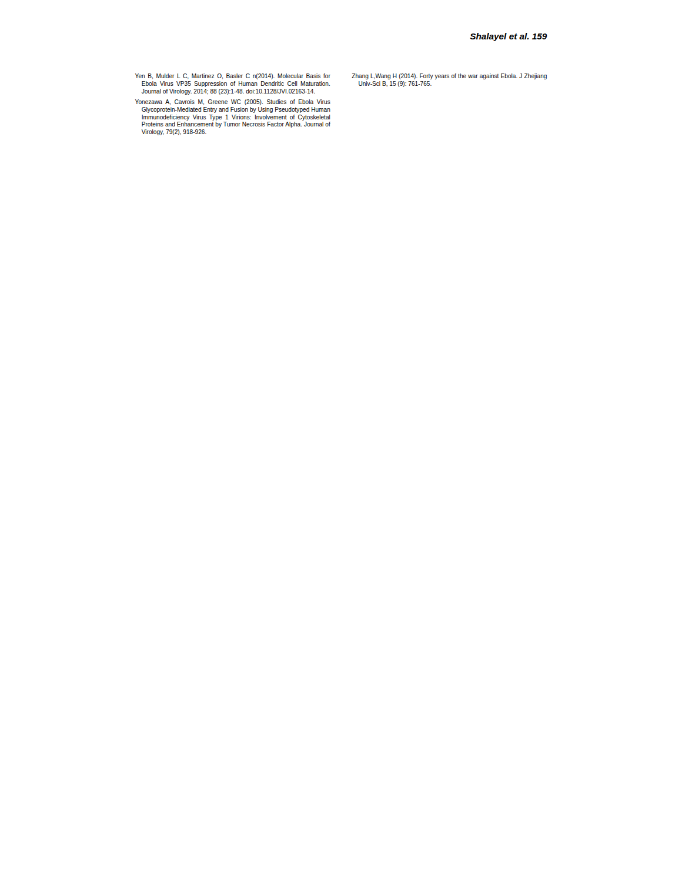Shalayel et al. 159
Yen B, Mulder L C, Martinez O, Basler C n(2014). Molecular Basis for Ebola Virus VP35 Suppression of Human Dendritic Cell Maturation. Journal of Virology. 2014; 88 (23):1-48. doi:10.1128/JVI.02163-14.
Yonezawa A, Cavrois M, Greene WC (2005). Studies of Ebola Virus Glycoprotein-Mediated Entry and Fusion by Using Pseudotyped Human Immunodeficiency Virus Type 1 Virions: Involvement of Cytoskeletal Proteins and Enhancement by Tumor Necrosis Factor Alpha. Journal of Virology, 79(2), 918-926.
Zhang L,Wang H (2014). Forty years of the war against Ebola. J Zhejiang Univ-Sci B, 15 (9): 761-765.